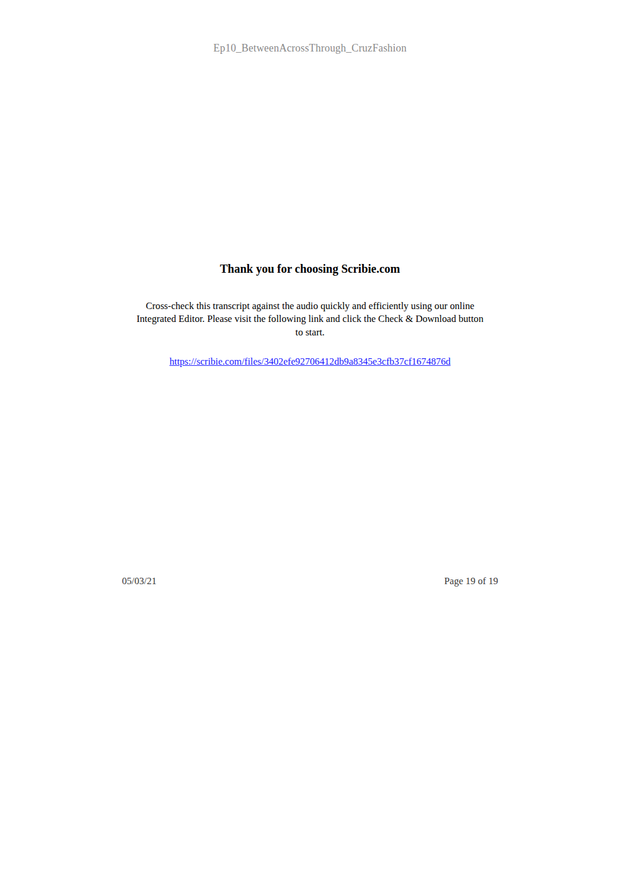Ep10_BetweenAcrossThrough_CruzFashion
Thank you for choosing Scribie.com
Cross-check this transcript against the audio quickly and efficiently using our online Integrated Editor. Please visit the following link and click the Check & Download button to start.
https://scribie.com/files/3402efe92706412db9a8345e3cfb37cf1674876d
05/03/21 Page 19 of 19